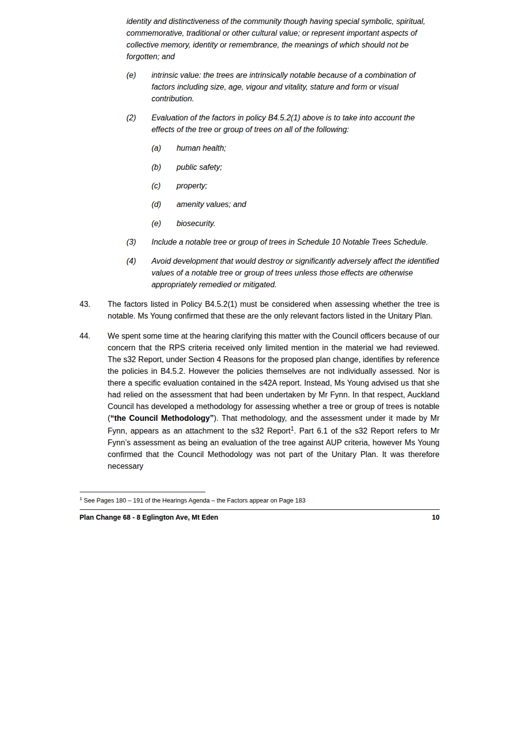identity and distinctiveness of the community though having special symbolic, spiritual, commemorative, traditional or other cultural value; or represent important aspects of collective memory, identity or remembrance, the meanings of which should not be forgotten; and
(e)
intrinsic value: the trees are intrinsically notable because of a combination of factors including size, age, vigour and vitality, stature and form or visual contribution.
(2)
Evaluation of the factors in policy B4.5.2(1) above is to take into account the effects of the tree or group of trees on all of the following:
(a)
human health;
(b)
public safety;
(c)
property;
(d)
amenity values; and
(e)
biosecurity.
(3)
Include a notable tree or group of trees in Schedule 10 Notable Trees Schedule.
(4)
Avoid development that would destroy or significantly adversely affect the identified values of a notable tree or group of trees unless those effects are otherwise appropriately remedied or mitigated.
43.
The factors listed in Policy B4.5.2(1) must be considered when assessing whether the tree is notable. Ms Young confirmed that these are the only relevant factors listed in the Unitary Plan.
44.
We spent some time at the hearing clarifying this matter with the Council officers because of our concern that the RPS criteria received only limited mention in the material we had reviewed. The s32 Report, under Section 4 Reasons for the proposed plan change, identifies by reference the policies in B4.5.2. However the policies themselves are not individually assessed. Nor is there a specific evaluation contained in the s42A report. Instead, Ms Young advised us that she had relied on the assessment that had been undertaken by Mr Fynn. In that respect, Auckland Council has developed a methodology for assessing whether a tree or group of trees is notable (“the Council Methodology”). That methodology, and the assessment under it made by Mr Fynn, appears as an attachment to the s32 Report1. Part 6.1 of the s32 Report refers to Mr Fynn’s assessment as being an evaluation of the tree against AUP criteria, however Ms Young confirmed that the Council Methodology was not part of the Unitary Plan. It was therefore necessary
1 See Pages 180 – 191 of the Hearings Agenda – the Factors appear on Page 183
Plan Change 68 - 8 Eglington Ave, Mt Eden 10